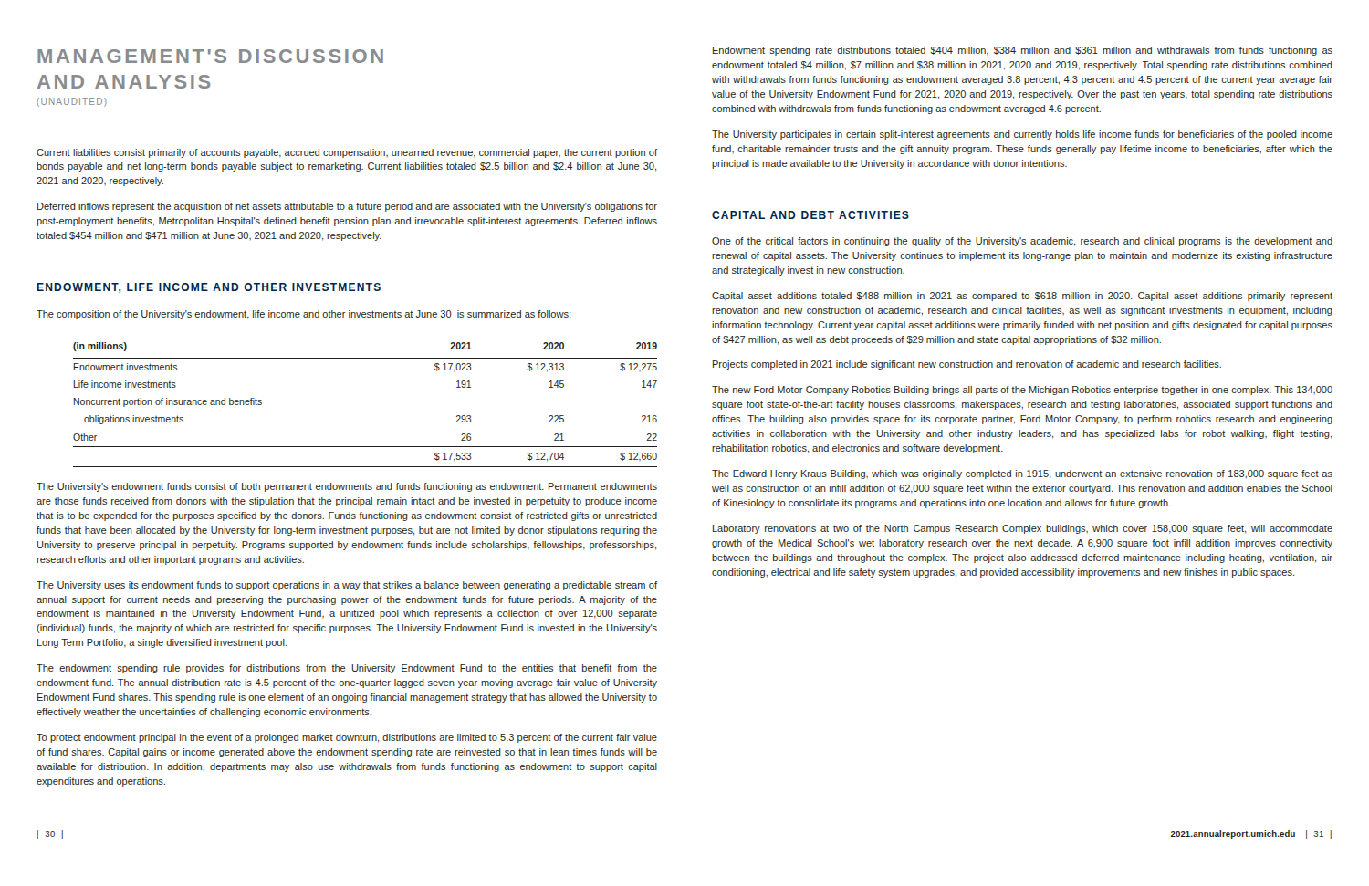Management's Discussion
and Analysis
(Unaudited)
Current liabilities consist primarily of accounts payable, accrued compensation, unearned revenue, commercial paper, the current portion of bonds payable and net long-term bonds payable subject to remarketing. Current liabilities totaled $2.5 billion and $2.4 billion at June 30, 2021 and 2020, respectively.
Deferred inflows represent the acquisition of net assets attributable to a future period and are associated with the University's obligations for post-employment benefits, Metropolitan Hospital's defined benefit pension plan and irrevocable split-interest agreements. Deferred inflows totaled $454 million and $471 million at June 30, 2021 and 2020, respectively.
Endowment, Life Income and Other Investments
The composition of the University's endowment, life income and other investments at June 30 is summarized as follows:
| (in millions) | 2021 | 2020 | 2019 |
| --- | --- | --- | --- |
| Endowment investments | $ 17,023 | $ 12,313 | $ 12,275 |
| Life income investments | 191 | 145 | 147 |
| Noncurrent portion of insurance and benefits | | | |
| obligations investments | 293 | 225 | 216 |
| Other | 26 | 21 | 22 |
| | $ 17,533 | $ 12,704 | $ 12,660 |
The University's endowment funds consist of both permanent endowments and funds functioning as endowment. Permanent endowments are those funds received from donors with the stipulation that the principal remain intact and be invested in perpetuity to produce income that is to be expended for the purposes specified by the donors. Funds functioning as endowment consist of restricted gifts or unrestricted funds that have been allocated by the University for long-term investment purposes, but are not limited by donor stipulations requiring the University to preserve principal in perpetuity. Programs supported by endowment funds include scholarships, fellowships, professorships, research efforts and other important programs and activities.
The University uses its endowment funds to support operations in a way that strikes a balance between generating a predictable stream of annual support for current needs and preserving the purchasing power of the endowment funds for future periods. A majority of the endowment is maintained in the University Endowment Fund, a unitized pool which represents a collection of over 12,000 separate (individual) funds, the majority of which are restricted for specific purposes. The University Endowment Fund is invested in the University's Long Term Portfolio, a single diversified investment pool.
The endowment spending rule provides for distributions from the University Endowment Fund to the entities that benefit from the endowment fund. The annual distribution rate is 4.5 percent of the one-quarter lagged seven year moving average fair value of University Endowment Fund shares. This spending rule is one element of an ongoing financial management strategy that has allowed the University to effectively weather the uncertainties of challenging economic environments.
To protect endowment principal in the event of a prolonged market downturn, distributions are limited to 5.3 percent of the current fair value of fund shares. Capital gains or income generated above the endowment spending rate are reinvested so that in lean times funds will be available for distribution. In addition, departments may also use withdrawals from funds functioning as endowment to support capital expenditures and operations.
| 30 |
Endowment spending rate distributions totaled $404 million, $384 million and $361 million and withdrawals from funds functioning as endowment totaled $4 million, $7 million and $38 million in 2021, 2020 and 2019, respectively. Total spending rate distributions combined with withdrawals from funds functioning as endowment averaged 3.8 percent, 4.3 percent and 4.5 percent of the current year average fair value of the University Endowment Fund for 2021, 2020 and 2019, respectively. Over the past ten years, total spending rate distributions combined with withdrawals from funds functioning as endowment averaged 4.6 percent.
The University participates in certain split-interest agreements and currently holds life income funds for beneficiaries of the pooled income fund, charitable remainder trusts and the gift annuity program. These funds generally pay lifetime income to beneficiaries, after which the principal is made available to the University in accordance with donor intentions.
Capital and Debt Activities
One of the critical factors in continuing the quality of the University's academic, research and clinical programs is the development and renewal of capital assets. The University continues to implement its long-range plan to maintain and modernize its existing infrastructure and strategically invest in new construction.
Capital asset additions totaled $488 million in 2021 as compared to $618 million in 2020. Capital asset additions primarily represent renovation and new construction of academic, research and clinical facilities, as well as significant investments in equipment, including information technology. Current year capital asset additions were primarily funded with net position and gifts designated for capital purposes of $427 million, as well as debt proceeds of $29 million and state capital appropriations of $32 million.
Projects completed in 2021 include significant new construction and renovation of academic and research facilities.
The new Ford Motor Company Robotics Building brings all parts of the Michigan Robotics enterprise together in one complex. This 134,000 square foot state-of-the-art facility houses classrooms, makerspaces, research and testing laboratories, associated support functions and offices. The building also provides space for its corporate partner, Ford Motor Company, to perform robotics research and engineering activities in collaboration with the University and other industry leaders, and has specialized labs for robot walking, flight testing, rehabilitation robotics, and electronics and software development.
The Edward Henry Kraus Building, which was originally completed in 1915, underwent an extensive renovation of 183,000 square feet as well as construction of an infill addition of 62,000 square feet within the exterior courtyard. This renovation and addition enables the School of Kinesiology to consolidate its programs and operations into one location and allows for future growth.
Laboratory renovations at two of the North Campus Research Complex buildings, which cover 158,000 square feet, will accommodate growth of the Medical School's wet laboratory research over the next decade. A 6,900 square foot infill addition improves connectivity between the buildings and throughout the complex. The project also addressed deferred maintenance including heating, ventilation, air conditioning, electrical and life safety system upgrades, and provided accessibility improvements and new finishes in public spaces.
2021.annualreport.umich.edu | 31 |